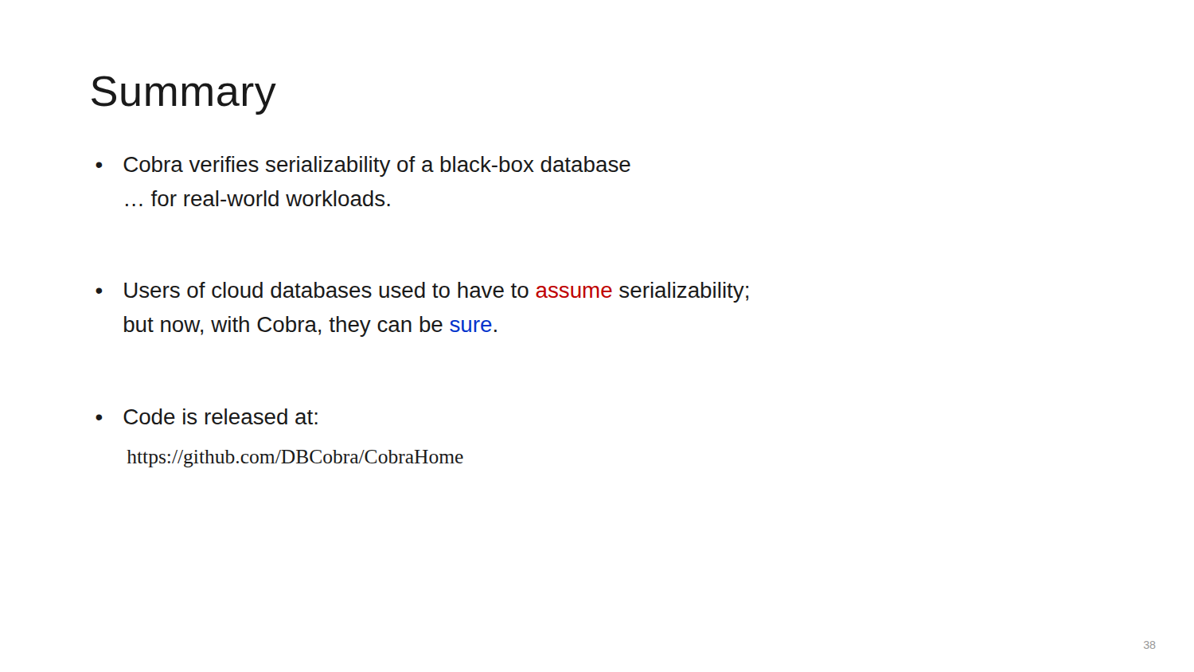Summary
Cobra verifies serializability of a black-box database … for real-world workloads.
Users of cloud databases used to have to assume serializability; but now, with Cobra, they can be sure.
Code is released at: https://github.com/DBCobra/CobraHome
38